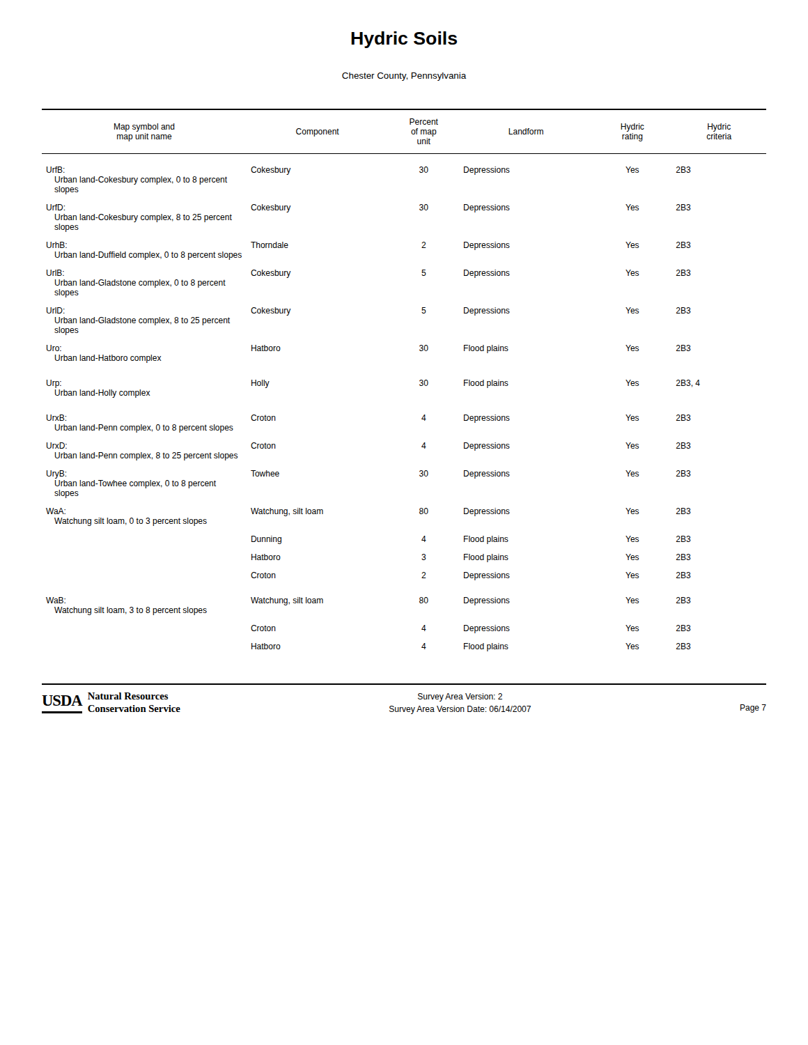Hydric Soils
Chester County, Pennsylvania
| Map symbol and map unit name | Component | Percent of map unit | Landform | Hydric rating | Hydric criteria |
| --- | --- | --- | --- | --- | --- |
| UrfB: Urban land-Cokesbury complex, 0 to 8 percent slopes | Cokesbury | 30 | Depressions | Yes | 2B3 |
| UrfD: Urban land-Cokesbury complex, 8 to 25 percent slopes | Cokesbury | 30 | Depressions | Yes | 2B3 |
| UrhB: Urban land-Duffield complex, 0 to 8 percent slopes | Thorndale | 2 | Depressions | Yes | 2B3 |
| UrlB: Urban land-Gladstone complex, 0 to 8 percent slopes | Cokesbury | 5 | Depressions | Yes | 2B3 |
| UrlD: Urban land-Gladstone complex, 8 to 25 percent slopes | Cokesbury | 5 | Depressions | Yes | 2B3 |
| Uro: Urban land-Hatboro complex | Hatboro | 30 | Flood plains | Yes | 2B3 |
| Urp: Urban land-Holly complex | Holly | 30 | Flood plains | Yes | 2B3, 4 |
| UrxB: Urban land-Penn complex, 0 to 8 percent slopes | Croton | 4 | Depressions | Yes | 2B3 |
| UrxD: Urban land-Penn complex, 8 to 25 percent slopes | Croton | 4 | Depressions | Yes | 2B3 |
| UryB: Urban land-Towhee complex, 0 to 8 percent slopes | Towhee | 30 | Depressions | Yes | 2B3 |
| WaA: Watchung silt loam, 0 to 3 percent slopes | Watchung, silt loam | 80 | Depressions | Yes | 2B3 |
| | Dunning | 4 | Flood plains | Yes | 2B3 |
| | Hatboro | 3 | Flood plains | Yes | 2B3 |
| | Croton | 2 | Depressions | Yes | 2B3 |
| WaB: Watchung silt loam, 3 to 8 percent slopes | Watchung, silt loam | 80 | Depressions | Yes | 2B3 |
| | Croton | 4 | Depressions | Yes | 2B3 |
| | Hatboro | 4 | Flood plains | Yes | 2B3 |
USDA Natural Resources
Conservation Service
Survey Area Version: 2
Survey Area Version Date: 06/14/2007
Page 7